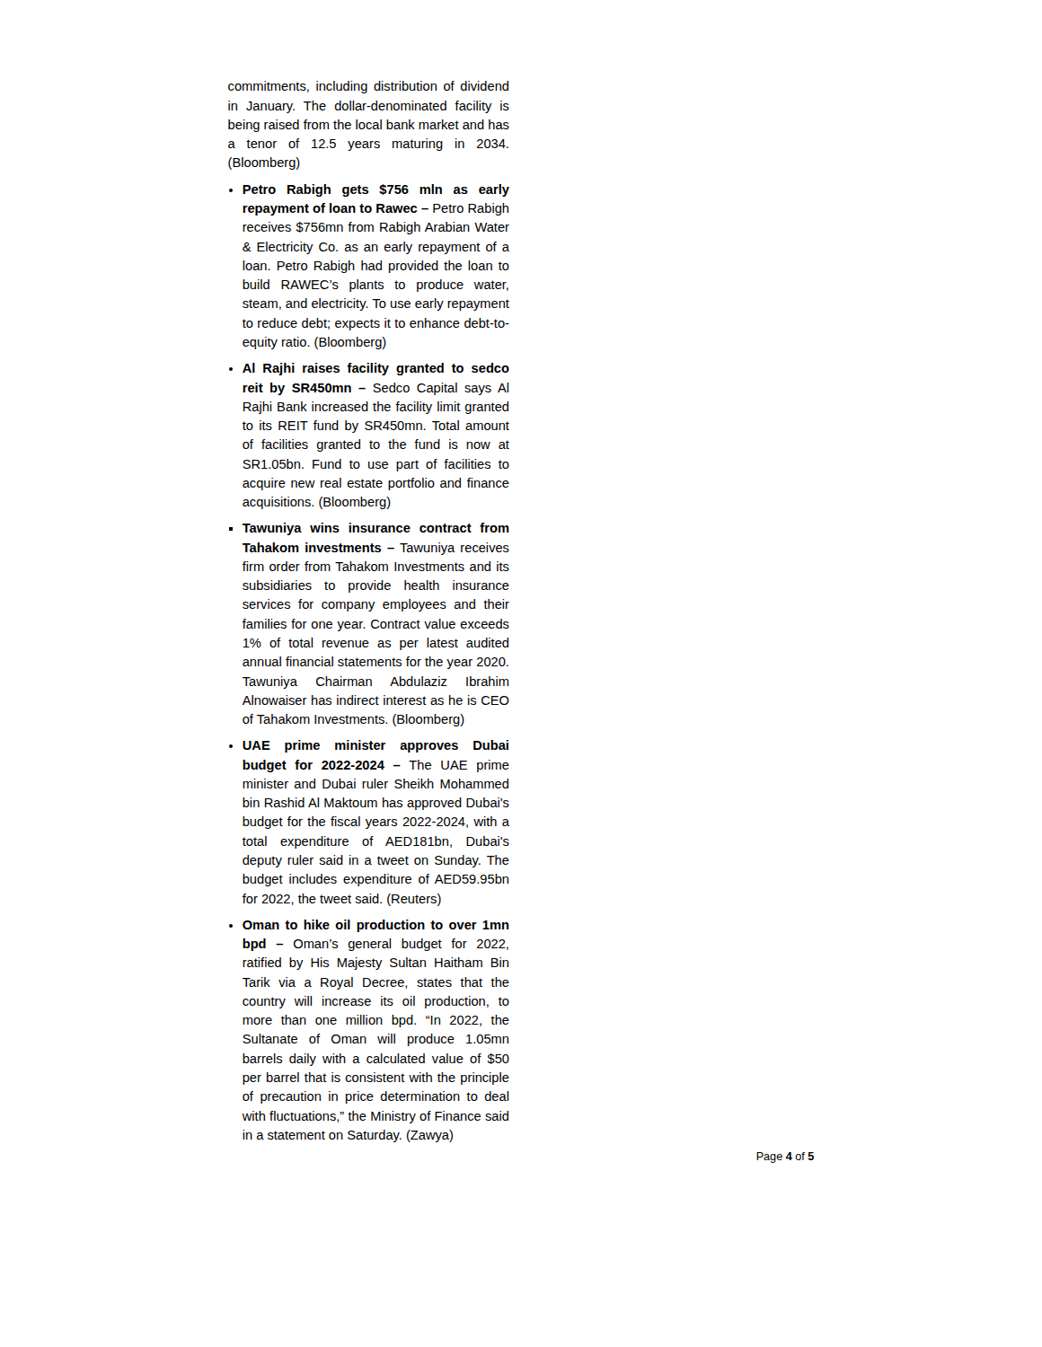commitments, including distribution of dividend in January. The dollar-denominated facility is being raised from the local bank market and has a tenor of 12.5 years maturing in 2034. (Bloomberg)
Petro Rabigh gets $756 mln as early repayment of loan to Rawec – Petro Rabigh receives $756mn from Rabigh Arabian Water & Electricity Co. as an early repayment of a loan. Petro Rabigh had provided the loan to build RAWEC’s plants to produce water, steam, and electricity. To use early repayment to reduce debt; expects it to enhance debt-to-equity ratio. (Bloomberg)
Al Rajhi raises facility granted to sedco reit by SR450mn – Sedco Capital says Al Rajhi Bank increased the facility limit granted to its REIT fund by SR450mn. Total amount of facilities granted to the fund is now at SR1.05bn. Fund to use part of facilities to acquire new real estate portfolio and finance acquisitions. (Bloomberg)
Tawuniya wins insurance contract from Tahakom investments – Tawuniya receives firm order from Tahakom Investments and its subsidiaries to provide health insurance services for company employees and their families for one year. Contract value exceeds 1% of total revenue as per latest audited annual financial statements for the year 2020. Tawuniya Chairman Abdulaziz Ibrahim Alnowaiser has indirect interest as he is CEO of Tahakom Investments. (Bloomberg)
UAE prime minister approves Dubai budget for 2022-2024 – The UAE prime minister and Dubai ruler Sheikh Mohammed bin Rashid Al Maktoum has approved Dubai's budget for the fiscal years 2022-2024, with a total expenditure of AED181bn, Dubai's deputy ruler said in a tweet on Sunday. The budget includes expenditure of AED59.95bn for 2022, the tweet said. (Reuters)
Oman to hike oil production to over 1mn bpd – Oman’s general budget for 2022, ratified by His Majesty Sultan Haitham Bin Tarik via a Royal Decree, states that the country will increase its oil production, to more than one million bpd. “In 2022, the Sultanate of Oman will produce 1.05mn barrels daily with a calculated value of $50 per barrel that is consistent with the principle of precaution in price determination to deal with fluctuations,” the Ministry of Finance said in a statement on Saturday. (Zawya)
Page 4 of 5